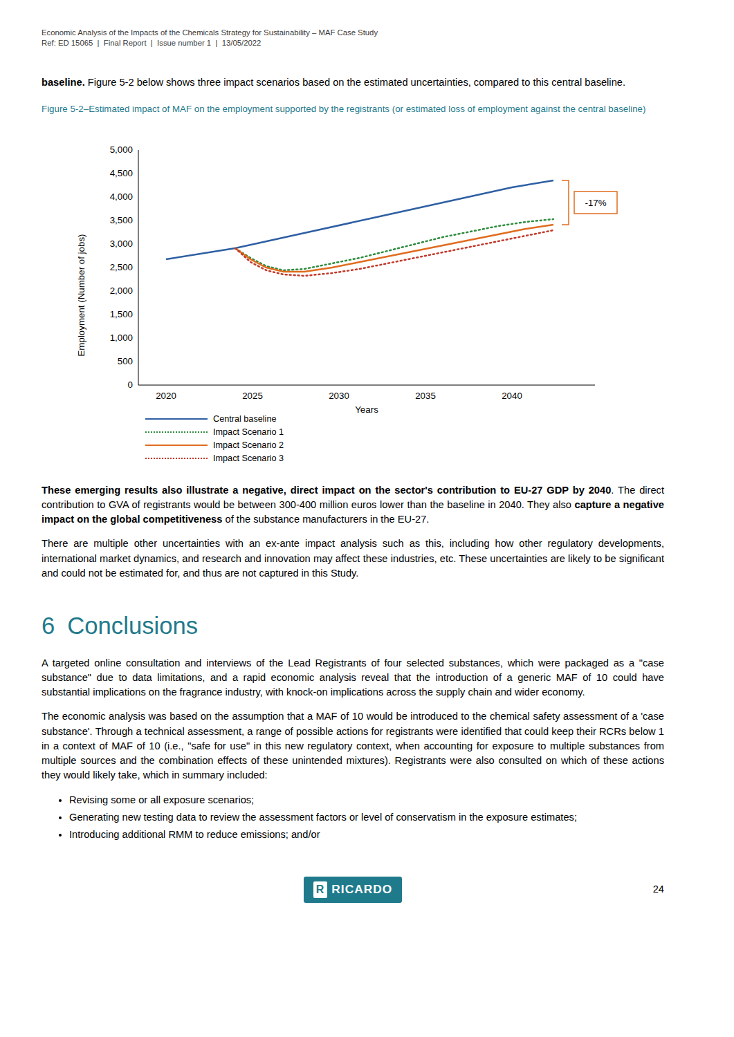Economic Analysis of the Impacts of the Chemicals Strategy for Sustainability – MAF Case Study
Ref: ED 15065 | Final Report | Issue number 1 | 13/05/2022
baseline. Figure 5-2 below shows three impact scenarios based on the estimated uncertainties, compared to this central baseline.
Figure 5-2–Estimated impact of MAF on the employment supported by the registrants (or estimated loss of employment against the central baseline)
Employment (Number of jobs) 5,000 4,500 4,000 3,500 3,000 2,500 2,000 1,500 1,000 500 0 2020 2025 2030 2035 2040 Years -17%
Central baseline
Impact Scenario 1
Impact Scenario 2
Impact Scenario 3
These emerging results also illustrate a negative, direct impact on the sector's contribution to EU-27 GDP by 2040. The direct contribution to GVA of registrants would be between 300-400 million euros lower than the baseline in 2040. They also capture a negative impact on the global competitiveness of the substance manufacturers in the EU-27.
There are multiple other uncertainties with an ex-ante impact analysis such as this, including how other regulatory developments, international market dynamics, and research and innovation may affect these industries, etc. These uncertainties are likely to be significant and could not be estimated for, and thus are not captured in this Study.
6 Conclusions
A targeted online consultation and interviews of the Lead Registrants of four selected substances, which were packaged as a "case substance" due to data limitations, and a rapid economic analysis reveal that the introduction of a generic MAF of 10 could have substantial implications on the fragrance industry, with knock-on implications across the supply chain and wider economy.
The economic analysis was based on the assumption that a MAF of 10 would be introduced to the chemical safety assessment of a 'case substance'. Through a technical assessment, a range of possible actions for registrants were identified that could keep their RCRs below 1 in a context of MAF of 10 (i.e., "safe for use" in this new regulatory context, when accounting for exposure to multiple substances from multiple sources and the combination effects of these unintended mixtures). Registrants were also consulted on which of these actions they would likely take, which in summary included:
Revising some or all exposure scenarios;
Generating new testing data to review the assessment factors or level of conservatism in the exposure estimates;
Introducing additional RMM to reduce emissions; and/or
RRICARDO 24